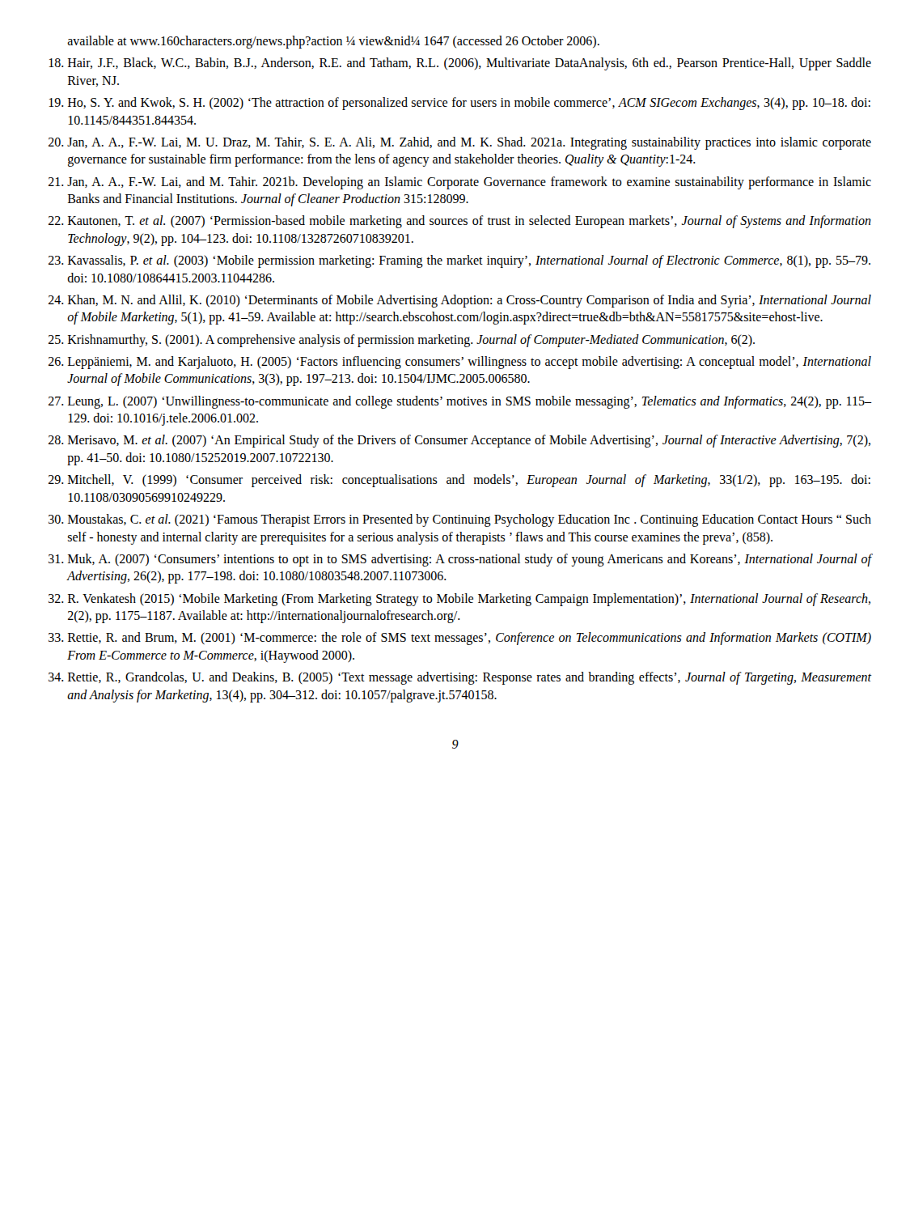available at www.160characters.org/news.php?action ¼ view&nid¼ 1647 (accessed 26 October 2006).
Hair, J.F., Black, W.C., Babin, B.J., Anderson, R.E. and Tatham, R.L. (2006), Multivariate DataAnalysis, 6th ed., Pearson Prentice-Hall, Upper Saddle River, NJ.
Ho, S. Y. and Kwok, S. H. (2002) ‘The attraction of personalized service for users in mobile commerce’, ACM SIGecom Exchanges, 3(4), pp. 10–18. doi: 10.1145/844351.844354.
Jan, A. A., F.-W. Lai, M. U. Draz, M. Tahir, S. E. A. Ali, M. Zahid, and M. K. Shad. 2021a. Integrating sustainability practices into islamic corporate governance for sustainable firm performance: from the lens of agency and stakeholder theories. Quality & Quantity:1-24.
Jan, A. A., F.-W. Lai, and M. Tahir. 2021b. Developing an Islamic Corporate Governance framework to examine sustainability performance in Islamic Banks and Financial Institutions. Journal of Cleaner Production 315:128099.
Kautonen, T. et al. (2007) ‘Permission-based mobile marketing and sources of trust in selected European markets’, Journal of Systems and Information Technology, 9(2), pp. 104–123. doi: 10.1108/13287260710839201.
Kavassalis, P. et al. (2003) ‘Mobile permission marketing: Framing the market inquiry’, International Journal of Electronic Commerce, 8(1), pp. 55–79. doi: 10.1080/10864415.2003.11044286.
Khan, M. N. and Allil, K. (2010) ‘Determinants of Mobile Advertising Adoption: a Cross-Country Comparison of India and Syria’, International Journal of Mobile Marketing, 5(1), pp. 41–59. Available at: http://search.ebscohost.com/login.aspx?direct=true&db=bth&AN=55817575&site=ehost-live.
Krishnamurthy, S. (2001). A comprehensive analysis of permission marketing. Journal of Computer‐Mediated Communication, 6(2).
Leppäniemi, M. and Karjaluoto, H. (2005) ‘Factors influencing consumers’ willingness to accept mobile advertising: A conceptual model’, International Journal of Mobile Communications, 3(3), pp. 197–213. doi: 10.1504/IJMC.2005.006580.
Leung, L. (2007) ‘Unwillingness-to-communicate and college students’ motives in SMS mobile messaging’, Telematics and Informatics, 24(2), pp. 115–129. doi: 10.1016/j.tele.2006.01.002.
Merisavo, M. et al. (2007) ‘An Empirical Study of the Drivers of Consumer Acceptance of Mobile Advertising’, Journal of Interactive Advertising, 7(2), pp. 41–50. doi: 10.1080/15252019.2007.10722130.
Mitchell, V. (1999) ‘Consumer perceived risk: conceptualisations and models’, European Journal of Marketing, 33(1/2), pp. 163–195. doi: 10.1108/03090569910249229.
Moustakas, C. et al. (2021) ‘Famous Therapist Errors in Presented by Continuing Psychology Education Inc . Continuing Education Contact Hours “ Such self - honesty and internal clarity are prerequisites for a serious analysis of therapists ’ flaws and This course examines the preva’, (858).
Muk, A. (2007) ‘Consumers’ intentions to opt in to SMS advertising: A cross-national study of young Americans and Koreans’, International Journal of Advertising, 26(2), pp. 177–198. doi: 10.1080/10803548.2007.11073006.
R. Venkatesh (2015) ‘Mobile Marketing (From Marketing Strategy to Mobile Marketing Campaign Implementation)’, International Journal of Research, 2(2), pp. 1175–1187. Available at: http://internationaljournalofresearch.org/.
Rettie, R. and Brum, M. (2001) ‘M-commerce: the role of SMS text messages’, Conference on Telecommunications and Information Markets (COTIM) From E-Commerce to M-Commerce, i(Haywood 2000).
Rettie, R., Grandcolas, U. and Deakins, B. (2005) ‘Text message advertising: Response rates and branding effects’, Journal of Targeting, Measurement and Analysis for Marketing, 13(4), pp. 304–312. doi: 10.1057/palgrave.jt.5740158.
9